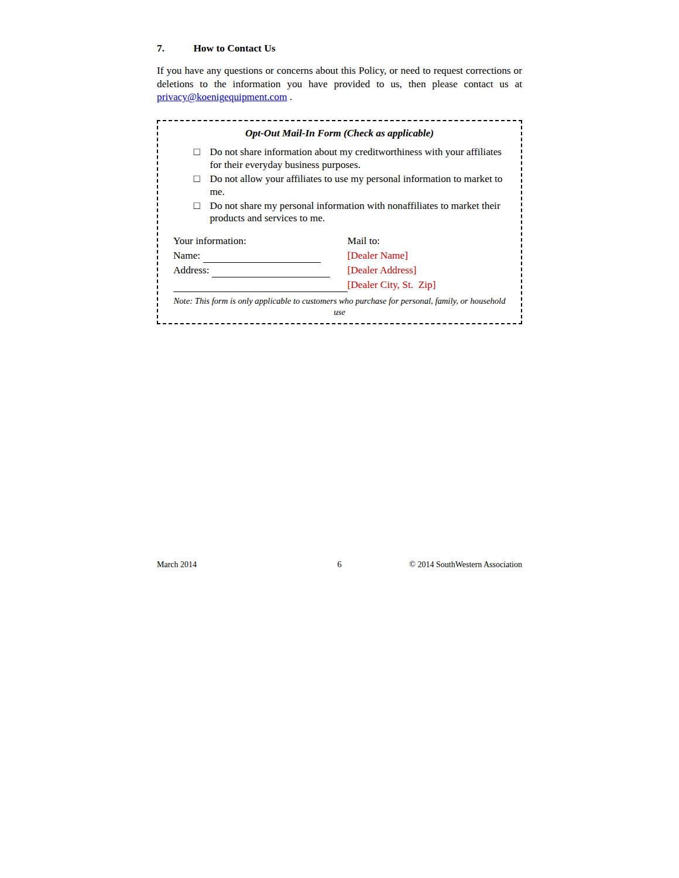7. How to Contact Us
If you have any questions or concerns about this Policy, or need to request corrections or deletions to the information you have provided to us, then please contact us at privacy@koenigequipment.com .
Opt-Out Mail-In Form (Check as applicable)
Do not share information about my creditworthiness with your affiliates for their everyday business purposes.
Do not allow your affiliates to use my personal information to market to me.
Do not share my personal information with nonaffiliates to market their products and services to me.
| Your information: | Mail to: |
| Name: | [Dealer Name] |
| Address: | [Dealer Address] |
| | [Dealer City, St. Zip] |
Note: This form is only applicable to customers who purchase for personal, family, or household use
| March 2014 | 6 | © 2014 SouthWestern Association |